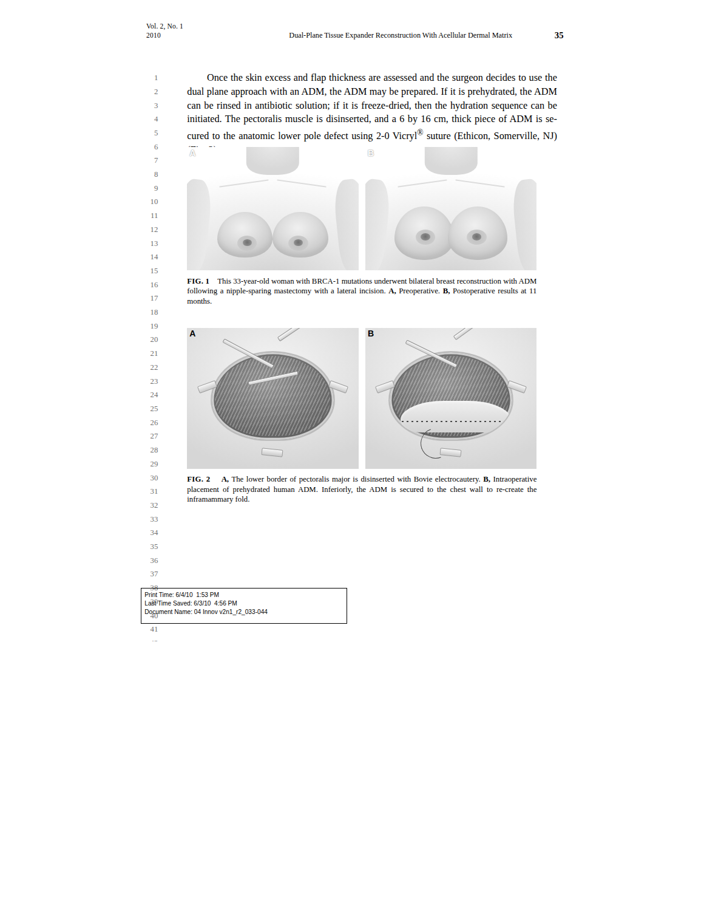Vol. 2, No. 1
2010
Dual-Plane Tissue Expander Reconstruction With Acellular Dermal Matrix
35
1
2
3
4
5
6
7
8
9
10
11
12
13
14
15
16
17
18
19
20
21
22
23
24
25
26
27
28
29
30
31
32
33
34
35
36
37
38
39
40
41
42
43
44
45
46
47
48
49
50
L
Once the skin excess and flap thickness are assessed and the surgeon decides to use the dual plane approach with an ADM, the ADM may be prepared. If it is prehydrated, the ADM can be rinsed in antibiotic solution; if it is freeze-dried, then the hydration sequence can be initiated. The pectoralis muscle is disinserted, and a 6 by 16 cm, thick piece of ADM is secured to the anatomic lower pole defect using 2-0 Vicryl® suture (Ethicon, Somerville, NJ) (Fig. 2).
A
B
FIG. 1 This 33-year-old woman with BRCA-1 mutations underwent bilateral breast reconstruction with ADM following a nipple-sparing mastectomy with a lateral incision. A, Preoperative. B, Postoperative results at 11 months.
A
B
FIG. 2 A, The lower border of pectoralis major is disinserted with Bovie electrocautery. B, Intraoperative placement of prehydrated human ADM. Inferiorly, the ADM is secured to the chest wall to re-create the inframammary fold.
Print Time: 6/4/10 1:53 PM
Last Time Saved: 6/3/10 4:56 PM
Document Name: 04 Innov v2n1_r2_033-044